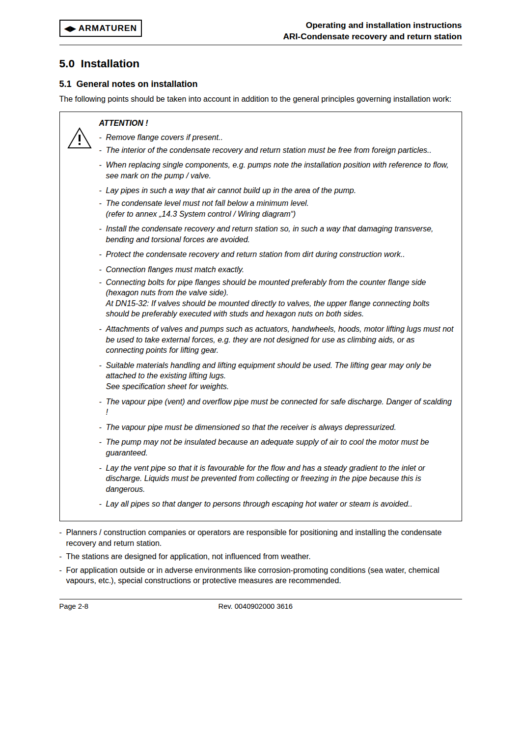◀▶ ARMATUREN
Operating and installation instructions
ARI-Condensate recovery and return station
5.0 Installation
5.1 General notes on installation
The following points should be taken into account in addition to the general principles governing installation work:
ATTENTION !
Remove flange covers if present..
The interior of the condensate recovery and return station must be free from foreign particles..
When replacing single components, e.g. pumps note the installation position with reference to flow, see mark on the pump / valve.
Lay pipes in such a way that air cannot build up in the area of the pump.
The condensate level must not fall below a minimum level.
(refer to annex „14.3 System control / Wiring diagram“)
Install the condensate recovery and return station so, in such a way that damaging transverse, bending and torsional forces are avoided.
Protect the condensate recovery and return station from dirt during construction work..
Connection flanges must match exactly.
Connecting bolts for pipe flanges should be mounted preferably from the counter flange side (hexagon nuts from the valve side).
At DN15-32: If valves should be mounted directly to valves, the upper flange connecting bolts should be preferably executed with studs and hexagon nuts on both sides.
Attachments of valves and pumps such as actuators, handwheels, hoods, motor lifting lugs must not be used to take external forces, e.g. they are not designed for use as climbing aids, or as connecting points for lifting gear.
Suitable materials handling and lifting equipment should be used. The lifting gear may only be attached to the existing lifting lugs.
See specification sheet for weights.
The vapour pipe (vent) and overflow pipe must be connected for safe discharge. Danger of scalding !
The vapour pipe must be dimensioned so that the receiver is always depressurized.
The pump may not be insulated because an adequate supply of air to cool the motor must be guaranteed.
Lay the vent pipe so that it is favourable for the flow and has a steady gradient to the inlet or discharge. Liquids must be prevented from collecting or freezing in the pipe because this is dangerous.
Lay all pipes so that danger to persons through escaping hot water or steam is avoided..
Planners / construction companies or operators are responsible for positioning and installing the condensate recovery and return station.
The stations are designed for application, not influenced from weather.
For application outside or in adverse environments like corrosion-promoting conditions (sea water, chemical vapours, etc.), special constructions or protective measures are recommended.
Page 2-8
Rev. 0040902000 3616